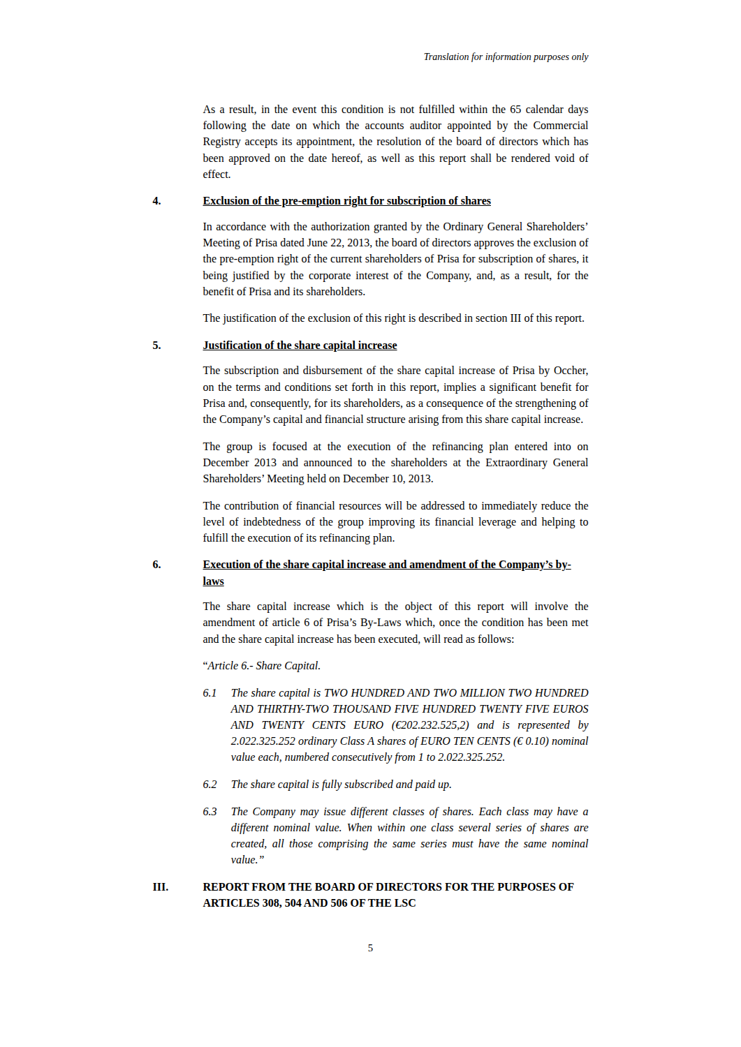Translation for information purposes only
As a result, in the event this condition is not fulfilled within the 65 calendar days following the date on which the accounts auditor appointed by the Commercial Registry accepts its appointment, the resolution of the board of directors which has been approved on the date hereof, as well as this report shall be rendered void of effect.
4.
Exclusion of the pre-emption right for subscription of shares
In accordance with the authorization granted by the Ordinary General Shareholders’ Meeting of Prisa dated June 22, 2013, the board of directors approves the exclusion of the pre-emption right of the current shareholders of Prisa for subscription of shares, it being justified by the corporate interest of the Company, and, as a result, for the benefit of Prisa and its shareholders.
The justification of the exclusion of this right is described in section III of this report.
5.
Justification of the share capital increase
The subscription and disbursement of the share capital increase of Prisa by Occher, on the terms and conditions set forth in this report, implies a significant benefit for Prisa and, consequently, for its shareholders, as a consequence of the strengthening of the Company’s capital and financial structure arising from this share capital increase.
The group is focused at the execution of the refinancing plan entered into on December 2013 and announced to the shareholders at the Extraordinary General Shareholders’ Meeting held on December 10, 2013.
The contribution of financial resources will be addressed to immediately reduce the level of indebtedness of the group improving its financial leverage and helping to fulfill the execution of its refinancing plan.
6.
Execution of the share capital increase and amendment of the Company’s by-laws
The share capital increase which is the object of this report will involve the amendment of article 6 of Prisa’s By-Laws which, once the condition has been met and the share capital increase has been executed, will read as follows:
“Article 6.- Share Capital.
6.1
The share capital is TWO HUNDRED AND TWO MILLION TWO HUNDRED AND THIRTHY-TWO THOUSAND FIVE HUNDRED TWENTY FIVE EUROS AND TWENTY CENTS EURO (€202.232.525,2) and is represented by 2.022.325.252 ordinary Class A shares of EURO TEN CENTS (€ 0.10) nominal value each, numbered consecutively from 1 to 2.022.325.252.
6.2
The share capital is fully subscribed and paid up.
6.3
The Company may issue different classes of shares. Each class may have a different nominal value. When within one class several series of shares are created, all those comprising the same series must have the same nominal value.”
III.
REPORT FROM THE BOARD OF DIRECTORS FOR THE PURPOSES OF ARTICLES 308, 504 AND 506 OF THE LSC
5